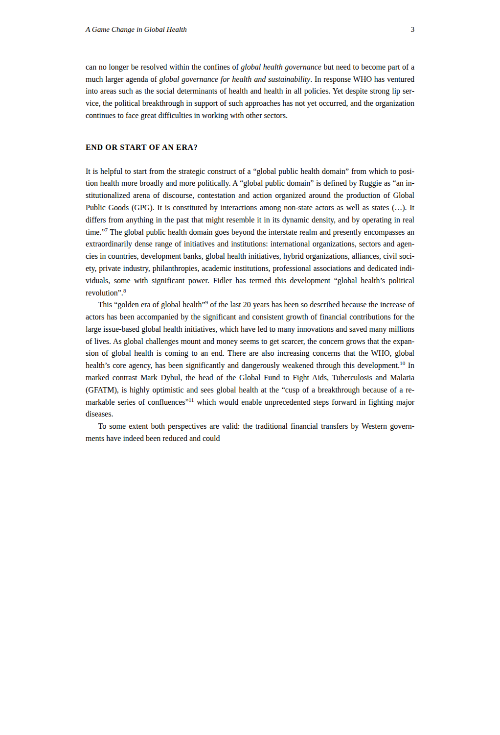A Game Change in Global Health 3
can no longer be resolved within the confines of global health governance but need to become part of a much larger agenda of global governance for health and sustainability. In response WHO has ventured into areas such as the social determinants of health and health in all policies. Yet despite strong lip service, the political breakthrough in support of such approaches has not yet occurred, and the organization continues to face great difficulties in working with other sectors.
END OR START OF AN ERA?
It is helpful to start from the strategic construct of a “global public health domain” from which to position health more broadly and more politically. A “global public domain” is defined by Ruggie as “an institutionalized arena of discourse, contestation and action organized around the production of Global Public Goods (GPG). It is constituted by interactions among non-state actors as well as states (…). It differs from anything in the past that might resemble it in its dynamic density, and by operating in real time.”7 The global public health domain goes beyond the interstate realm and presently encompasses an extraordinarily dense range of initiatives and institutions: international organizations, sectors and agencies in countries, development banks, global health initiatives, hybrid organizations, alliances, civil society, private industry, philanthropies, academic institutions, professional associations and dedicated individuals, some with significant power. Fidler has termed this development “global health’s political revolution”.8
This “golden era of global health”9 of the last 20 years has been so described because the increase of actors has been accompanied by the significant and consistent growth of financial contributions for the large issue-based global health initiatives, which have led to many innovations and saved many millions of lives. As global challenges mount and money seems to get scarcer, the concern grows that the expansion of global health is coming to an end. There are also increasing concerns that the WHO, global health’s core agency, has been significantly and dangerously weakened through this development.10 In marked contrast Mark Dybul, the head of the Global Fund to Fight Aids, Tuberculosis and Malaria (GFATM), is highly optimistic and sees global health at the “cusp of a breakthrough because of a remarkable series of confluences”11 which would enable unprecedented steps forward in fighting major diseases.
To some extent both perspectives are valid: the traditional financial transfers by Western governments have indeed been reduced and could